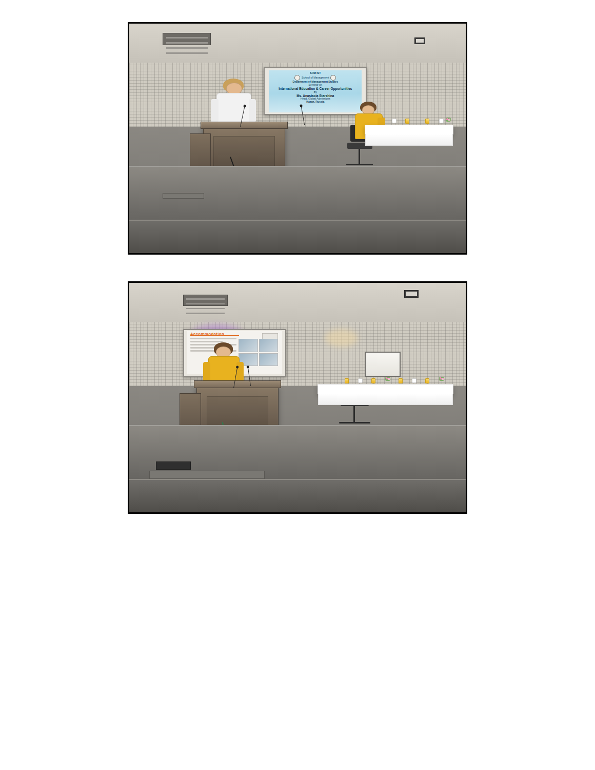SRM IST School of Management Department of Management Studies Seminar on International Education & Career Opportunities By Ms. Anastacia Starshina Head, Global Admissions Kazan, Russia
Accommodation